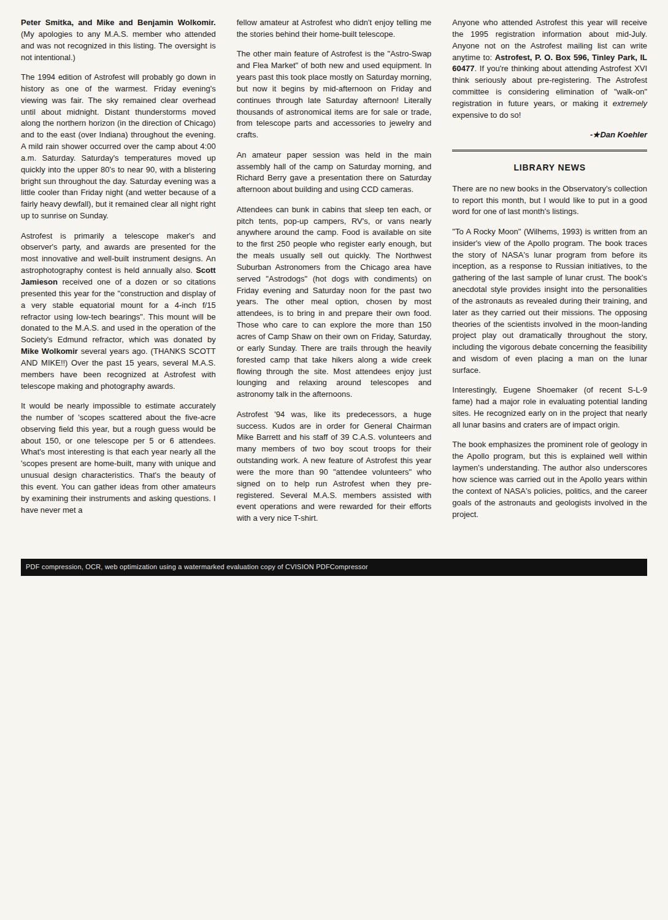Peter Smitka, and Mike and Benjamin Wolkomir. (My apologies to any M.A.S. member who attended and was not recognized in this listing. The oversight is not intentional.)
The 1994 edition of Astrofest will probably go down in history as one of the warmest. Friday evening's viewing was fair. The sky remained clear overhead until about midnight. Distant thunderstorms moved along the northern horizon (in the direction of Chicago) and to the east (over Indiana) throughout the evening. A mild rain shower occurred over the camp about 4:00 a.m. Saturday. Saturday's temperatures moved up quickly into the upper 80's to near 90, with a blistering bright sun throughout the day. Saturday evening was a little cooler than Friday night (and wetter because of a fairly heavy dewfall), but it remained clear all night right up to sunrise on Sunday.
Astrofest is primarily a telescope maker's and observer's party, and awards are presented for the most innovative and well-built instrument designs. An astrophotography contest is held annually also. Scott Jamieson received one of a dozen or so citations presented this year for the "construction and display of a very stable equatorial mount for a 4-inch f/15 refractor using low-tech bearings". This mount will be donated to the M.A.S. and used in the operation of the Society's Edmund refractor, which was donated by Mike Wolkomir several years ago. (THANKS SCOTT AND MIKE!!) Over the past 15 years, several M.A.S. members have been recognized at Astrofest with telescope making and photography awards.
It would be nearly impossible to estimate accurately the number of 'scopes scattered about the five-acre observing field this year, but a rough guess would be about 150, or one telescope per 5 or 6 attendees. What's most interesting is that each year nearly all the 'scopes present are home-built, many with unique and unusual design characteristics. That's the beauty of this event. You can gather ideas from other amateurs by examining their instruments and asking questions. I have never met a
fellow amateur at Astrofest who didn't enjoy telling me the stories behind their home-built telescope.
The other main feature of Astrofest is the "Astro-Swap and Flea Market" of both new and used equipment. In years past this took place mostly on Saturday morning, but now it begins by mid-afternoon on Friday and continues through late Saturday afternoon! Literally thousands of astronomical items are for sale or trade, from telescope parts and accessories to jewelry and crafts.
An amateur paper session was held in the main assembly hall of the camp on Saturday morning, and Richard Berry gave a presentation there on Saturday afternoon about building and using CCD cameras.
Attendees can bunk in cabins that sleep ten each, or pitch tents, pop-up campers, RV's, or vans nearly anywhere around the camp. Food is available on site to the first 250 people who register early enough, but the meals usually sell out quickly. The Northwest Suburban Astronomers from the Chicago area have served "Astrodogs" (hot dogs with condiments) on Friday evening and Saturday noon for the past two years. The other meal option, chosen by most attendees, is to bring in and prepare their own food. Those who care to can explore the more than 150 acres of Camp Shaw on their own on Friday, Saturday, or early Sunday. There are trails through the heavily forested camp that take hikers along a wide creek flowing through the site. Most attendees enjoy just lounging and relaxing around telescopes and astronomy talk in the afternoons.
Astrofest '94 was, like its predecessors, a huge success. Kudos are in order for General Chairman Mike Barrett and his staff of 39 C.A.S. volunteers and many members of two boy scout troops for their outstanding work. A new feature of Astrofest this year were the more than 90 "attendee volunteers" who signed on to help run Astrofest when they pre-registered. Several M.A.S. members assisted with event operations and were rewarded for their efforts with a very nice T-shirt.
Anyone who attended Astrofest this year will receive the 1995 registration information about mid-July. Anyone not on the Astrofest mailing list can write anytime to: Astrofest, P. O. Box 596, Tinley Park, IL 60477. If you're thinking about attending Astrofest XVI think seriously about pre-registering. The Astrofest committee is considering elimination of "walk-on" registration in future years, or making it extremely expensive to do so!
-★Dan Koehler
LIBRARY NEWS
There are no new books in the Observatory's collection to report this month, but I would like to put in a good word for one of last month's listings.
"To A Rocky Moon" (Wilhems, 1993) is written from an insider's view of the Apollo program. The book traces the story of NASA's lunar program from before its inception, as a response to Russian initiatives, to the gathering of the last sample of lunar crust. The book's anecdotal style provides insight into the personalities of the astronauts as revealed during their training, and later as they carried out their missions. The opposing theories of the scientists involved in the moon-landing project play out dramatically throughout the story, including the vigorous debate concerning the feasibility and wisdom of even placing a man on the lunar surface.
Interestingly, Eugene Shoemaker (of recent S-L-9 fame) had a major role in evaluating potential landing sites. He recognized early on in the project that nearly all lunar basins and craters are of impact origin.
The book emphasizes the prominent role of geology in the Apollo program, but this is explained well within laymen's understanding. The author also underscores how science was carried out in the Apollo years within the context of NASA's policies, politics, and the career goals of the astronauts and geologists involved in the project.
PDF compression, OCR, web optimization using a watermarked evaluation copy of CVISION PDFCompressor